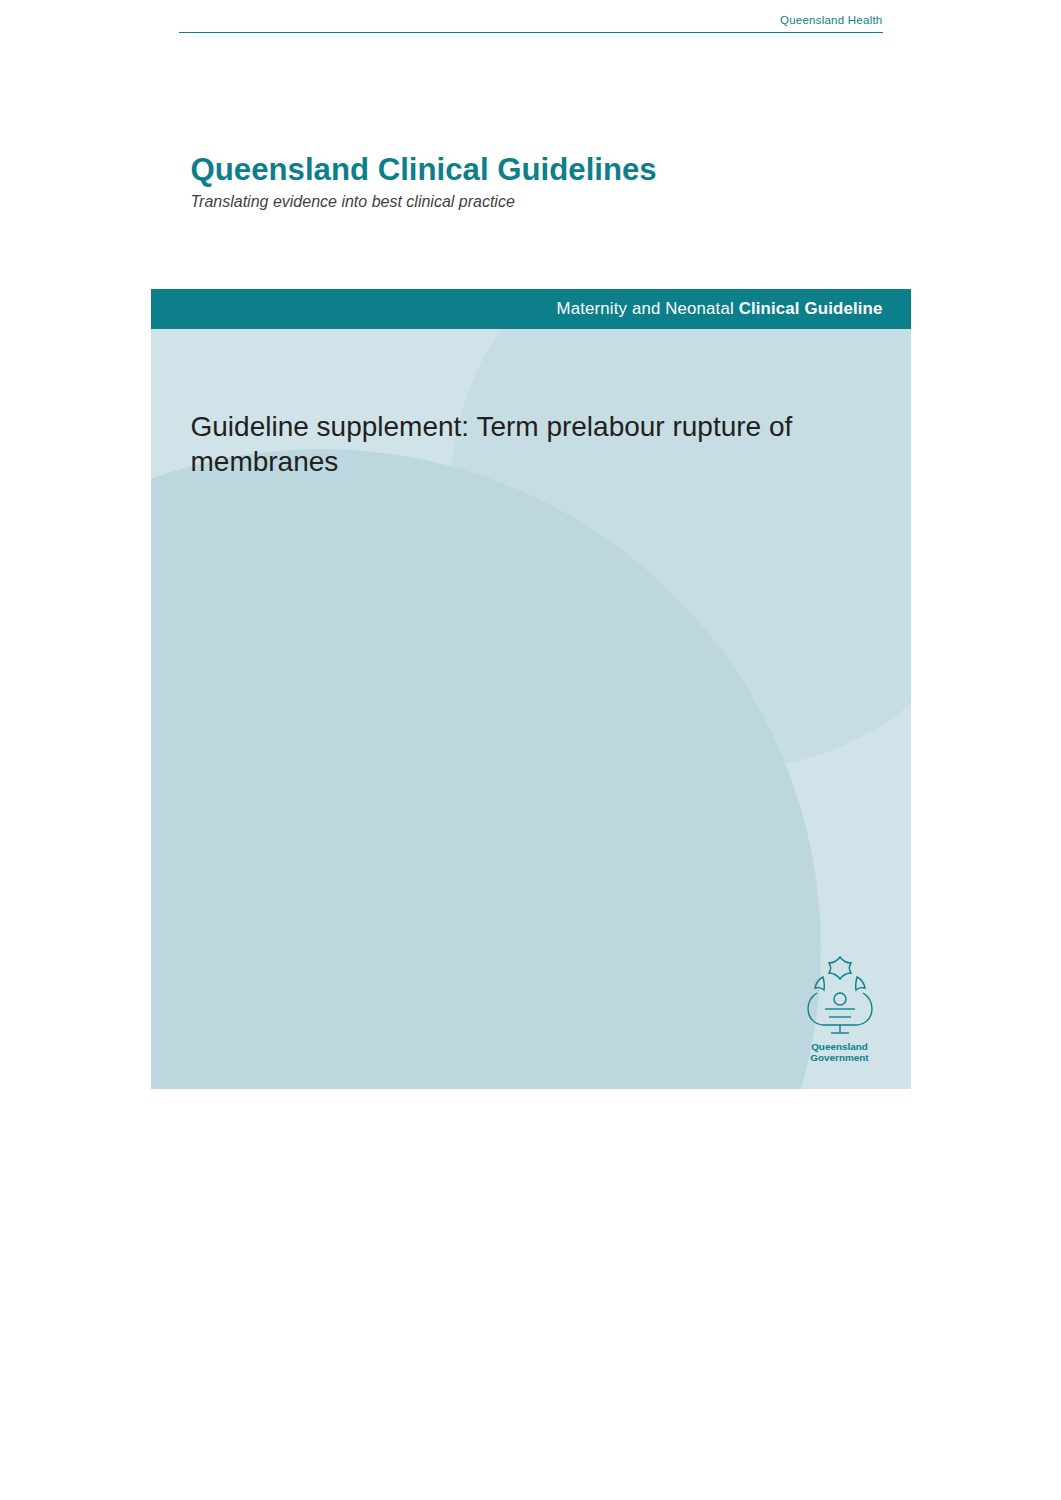Queensland Health
Queensland Clinical Guidelines
Translating evidence into best clinical practice
Maternity and Neonatal Clinical Guideline
Guideline supplement: Term prelabour rupture of membranes
Queensland
Government